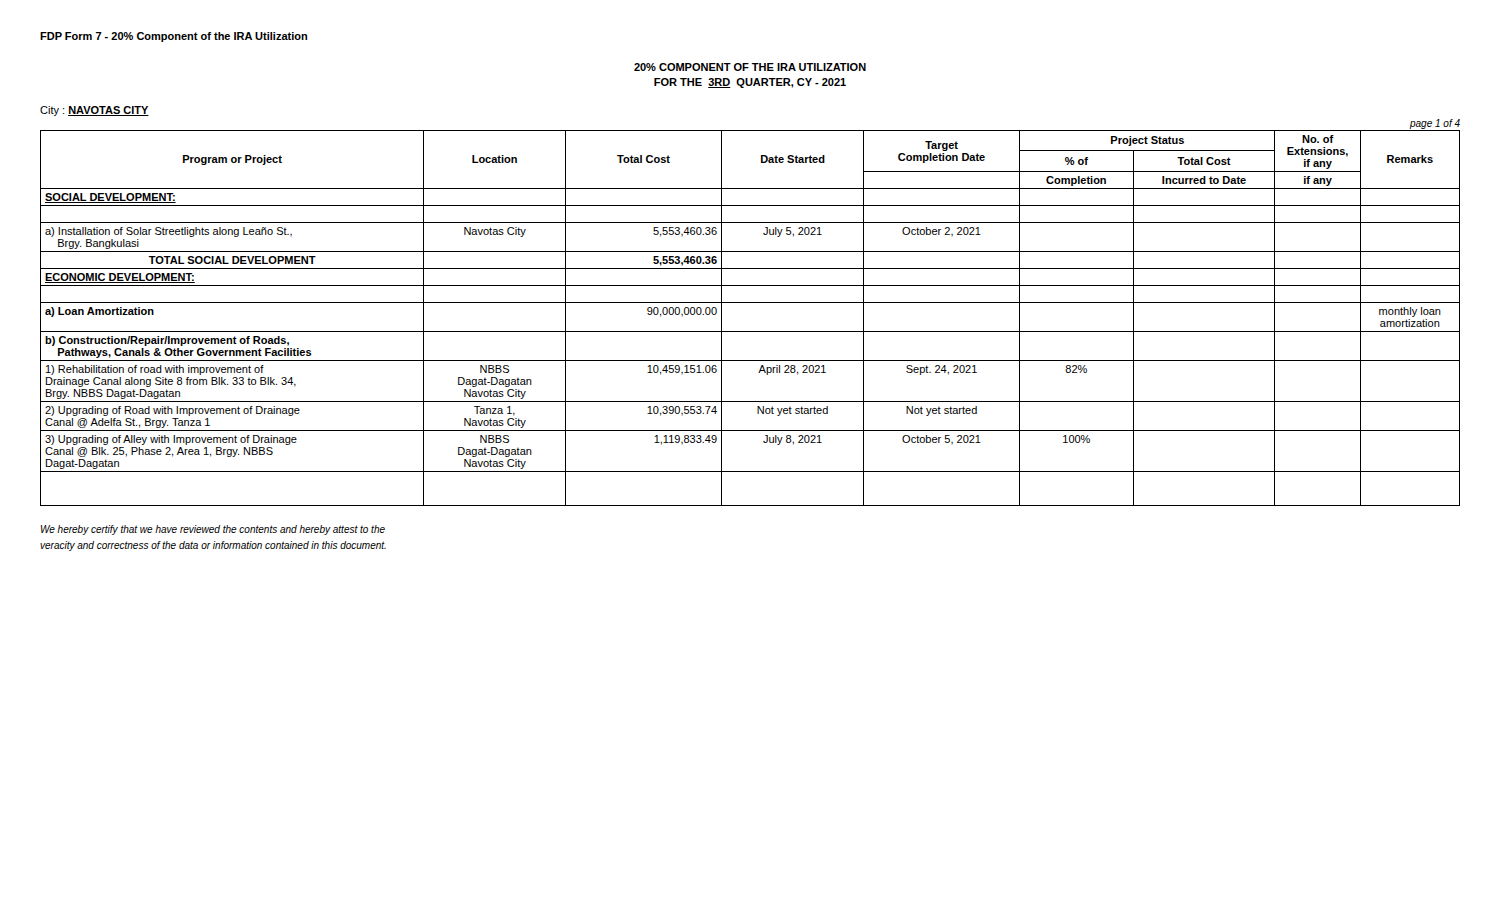FDP Form 7 - 20% Component of the IRA Utilization
20% COMPONENT OF THE IRA UTILIZATION
FOR THE 3RD QUARTER, CY - 2021
City : NAVOTAS CITY
page 1 of 4
| Program or Project | Location | Total Cost | Date Started | Target Completion Date | Project Status | No. of Extensions, if any | Remarks |
| --- | --- | --- | --- | --- | --- | --- | --- |
| % of | Total Cost |
| | Completion | Incurred to Date | if any |
| SOCIAL DEVELOPMENT: | | | | | | | | |
| a) Installation of Solar Streetlights along Leaño St., Brgy. Bangkulasi | Navotas City | 5,553,460.36 | July 5, 2021 | October 2, 2021 | | | | |
| TOTAL SOCIAL DEVELOPMENT | | 5,553,460.36 | | | | | | |
| ECONOMIC DEVELOPMENT: | | | | | | | | |
| a) Loan Amortization | | 90,000,000.00 | | | | | | monthly loan amortization |
| b) Construction/Repair/Improvement of Roads, Pathways, Canals & Other Government Facilities | | | | | | | | |
| 1) Rehabilitation of road with improvement of Drainage Canal along Site 8 from Blk. 33 to Blk. 34, Brgy. NBBS Dagat-Dagatan | NBBS Dagat-Dagatan Navotas City | 10,459,151.06 | April 28, 2021 | Sept. 24, 2021 | 82% | | | |
| 2) Upgrading of Road with Improvement of Drainage Canal @ Adelfa St., Brgy. Tanza 1 | Tanza 1, Navotas City | 10,390,553.74 | Not yet started | Not yet started | | | | |
| 3) Upgrading of Alley with Improvement of Drainage Canal @ Blk. 25, Phase 2, Area 1, Brgy. NBBS Dagat-Dagatan | NBBS Dagat-Dagatan Navotas City | 1,119,833.49 | July 8, 2021 | October 5, 2021 | 100% | | | |
We hereby certify that we have reviewed the contents and hereby attest to the
veracity and correctness of the data or information contained in this document.